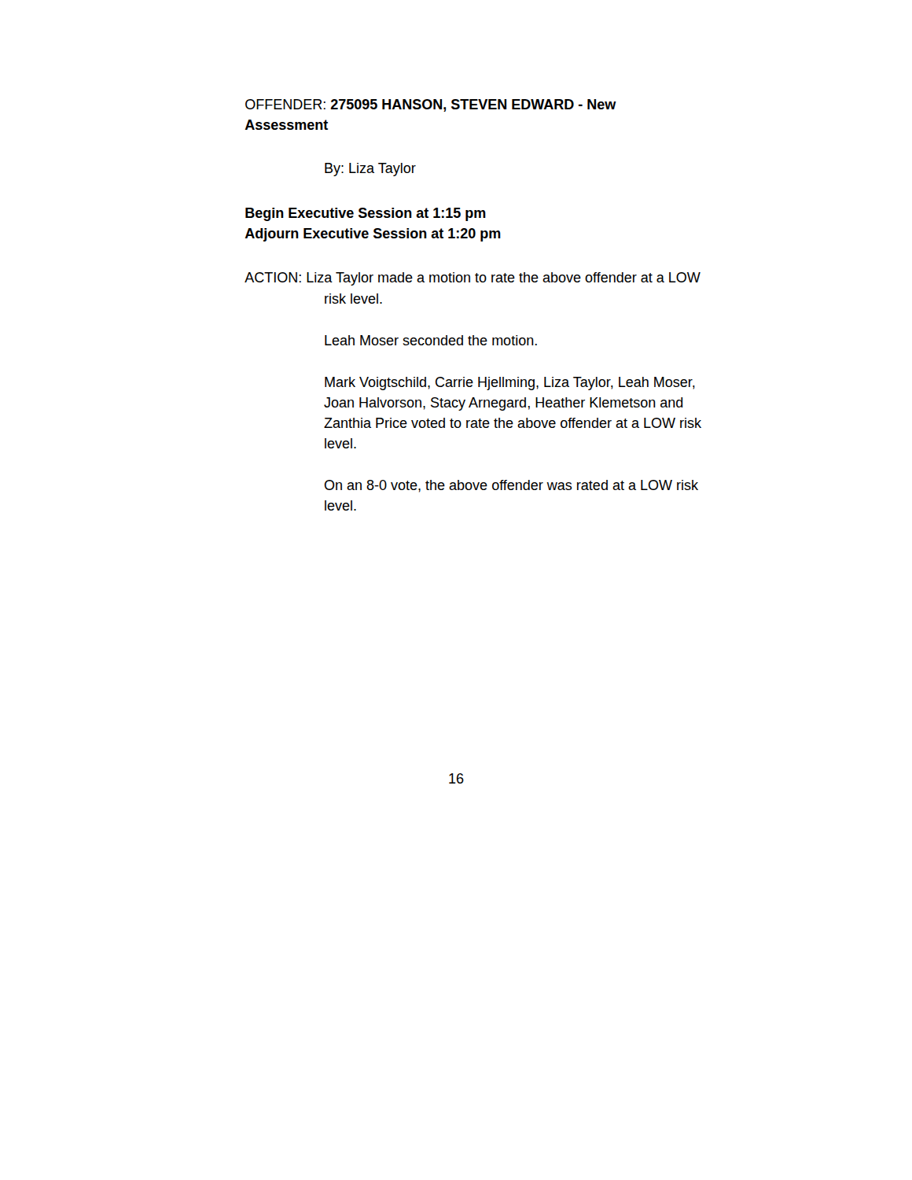OFFENDER: 275095 HANSON, STEVEN EDWARD - New Assessment
By: Liza Taylor
Begin Executive Session at 1:15 pm
Adjourn Executive Session at 1:20 pm
ACTION: Liza Taylor made a motion to rate the above offender at a LOW risk level.
Leah Moser seconded the motion.
Mark Voigtschild, Carrie Hjellming, Liza Taylor, Leah Moser, Joan Halvorson, Stacy Arnegard, Heather Klemetson and Zanthia Price voted to rate the above offender at a LOW risk level.
On an 8-0 vote, the above offender was rated at a LOW risk level.
16